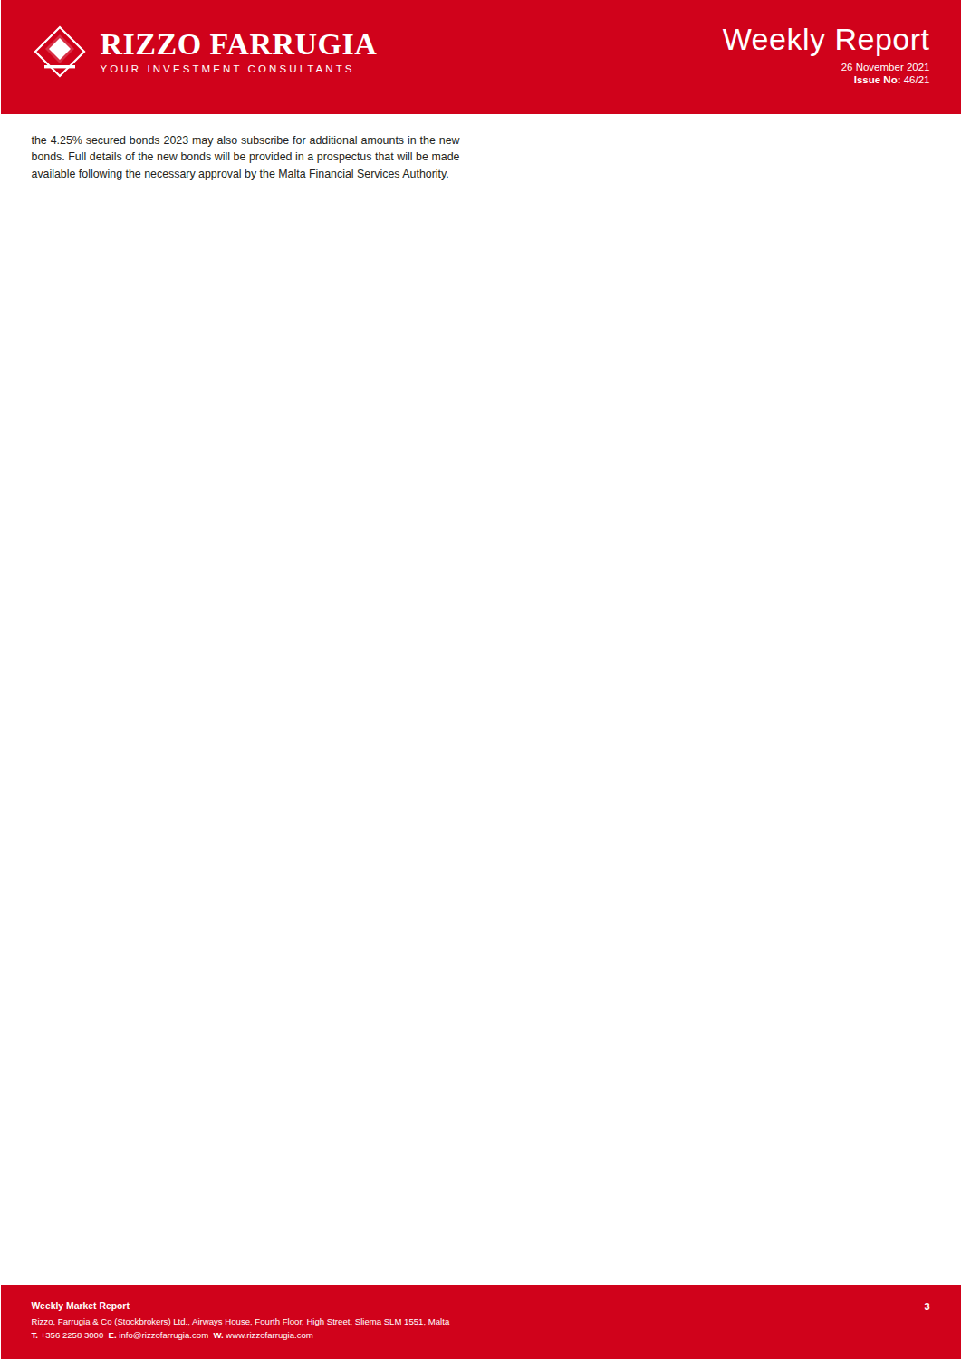Rizzo Farrugia
Your Investment Consultants
Weekly Report
26 November 2021
Issue No: 46/21
the 4.25% secured bonds 2023 may also subscribe for additional amounts in the new bonds. Full details of the new bonds will be provided in a prospectus that will be made available following the necessary approval by the Malta Financial Services Authority.
Weekly Market Report Rizzo, Farrugia & Co (Stockbrokers) Ltd., Airways House, Fourth Floor, High Street, Sliema SLM 1551, Malta
T. +356 2258 3000 E. info@rizzofarrugia.com W. www.rizzofarrugia.com
3